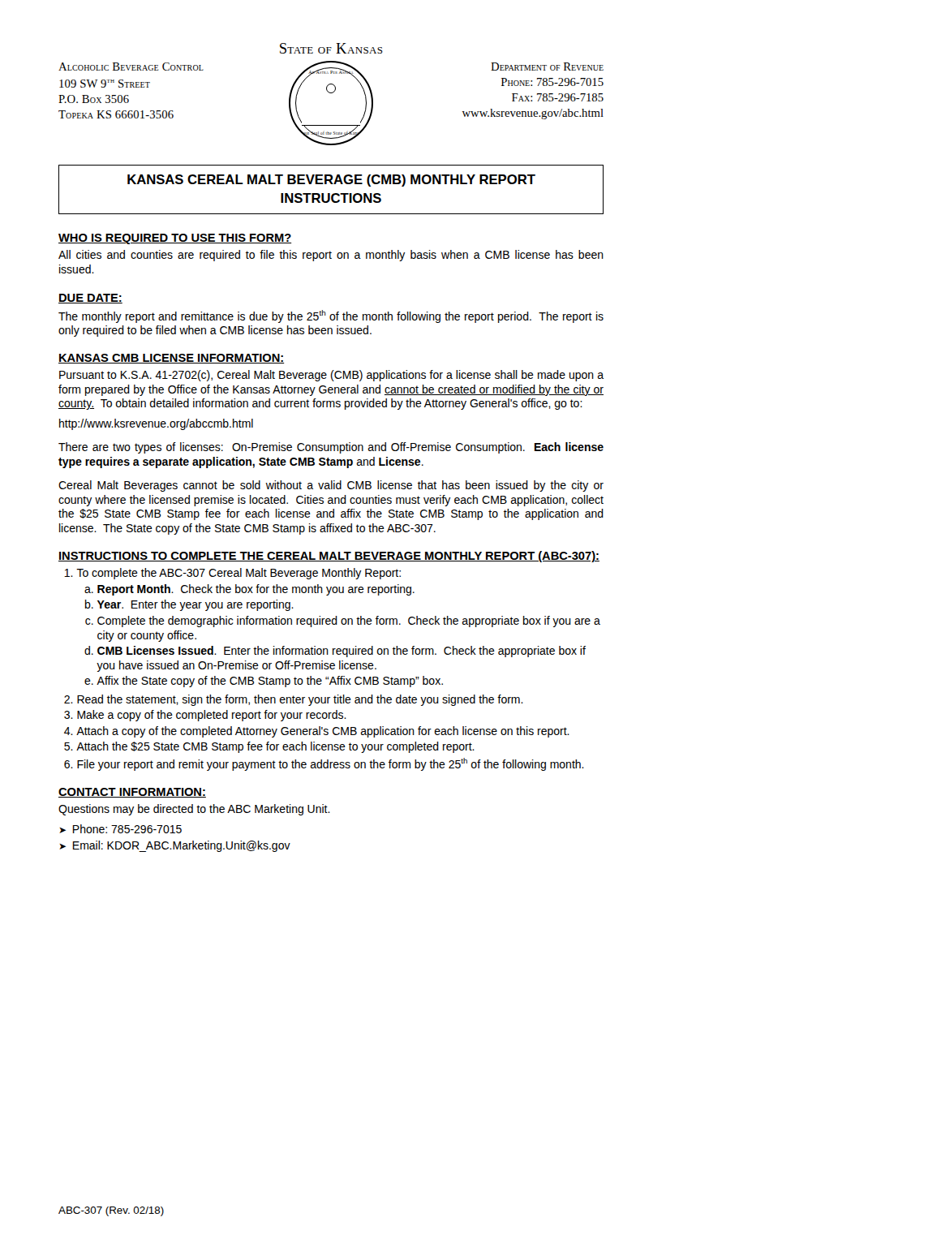State of Kansas
Alcoholic Beverage Control
109 SW 9th Street
P.O. Box 3506
Topeka KS 66601-3506
Ad Astra Per Aspera
Great Seal of the State of Kansas
Department of Revenue
Phone: 785-296-7015
Fax: 785-296-7185
www.ksrevenue.gov/abc.html
KANSAS CEREAL MALT BEVERAGE (CMB) MONTHLY REPORT
INSTRUCTIONS
WHO IS REQUIRED TO USE THIS FORM?
All cities and counties are required to file this report on a monthly basis when a CMB license has been issued.
DUE DATE:
The monthly report and remittance is due by the 25th of the month following the report period. The report is only required to be filed when a CMB license has been issued.
KANSAS CMB LICENSE INFORMATION:
Pursuant to K.S.A. 41-2702(c), Cereal Malt Beverage (CMB) applications for a license shall be made upon a form prepared by the Office of the Kansas Attorney General and cannot be created or modified by the city or county. To obtain detailed information and current forms provided by the Attorney General's office, go to:
http://www.ksrevenue.org/abccmb.html
There are two types of licenses: On-Premise Consumption and Off-Premise Consumption. Each license type requires a separate application, State CMB Stamp and License.
Cereal Malt Beverages cannot be sold without a valid CMB license that has been issued by the city or county where the licensed premise is located. Cities and counties must verify each CMB application, collect the $25 State CMB Stamp fee for each license and affix the State CMB Stamp to the application and license. The State copy of the State CMB Stamp is affixed to the ABC-307.
INSTRUCTIONS TO COMPLETE THE CEREAL MALT BEVERAGE MONTHLY REPORT (ABC-307):
To complete the ABC-307 Cereal Malt Beverage Monthly Report:
Report Month. Check the box for the month you are reporting.
Year. Enter the year you are reporting.
Complete the demographic information required on the form. Check the appropriate box if you are a city or county office.
CMB Licenses Issued. Enter the information required on the form. Check the appropriate box if you have issued an On-Premise or Off-Premise license.
Affix the State copy of the CMB Stamp to the “Affix CMB Stamp” box.
Read the statement, sign the form, then enter your title and the date you signed the form.
Make a copy of the completed report for your records.
Attach a copy of the completed Attorney General's CMB application for each license on this report.
Attach the $25 State CMB Stamp fee for each license to your completed report.
File your report and remit your payment to the address on the form by the 25th of the following month.
CONTACT INFORMATION:
Questions may be directed to the ABC Marketing Unit.
Phone: 785-296-7015
Email: KDOR_ABC.Marketing.Unit@ks.gov
ABC-307 (Rev. 02/18)